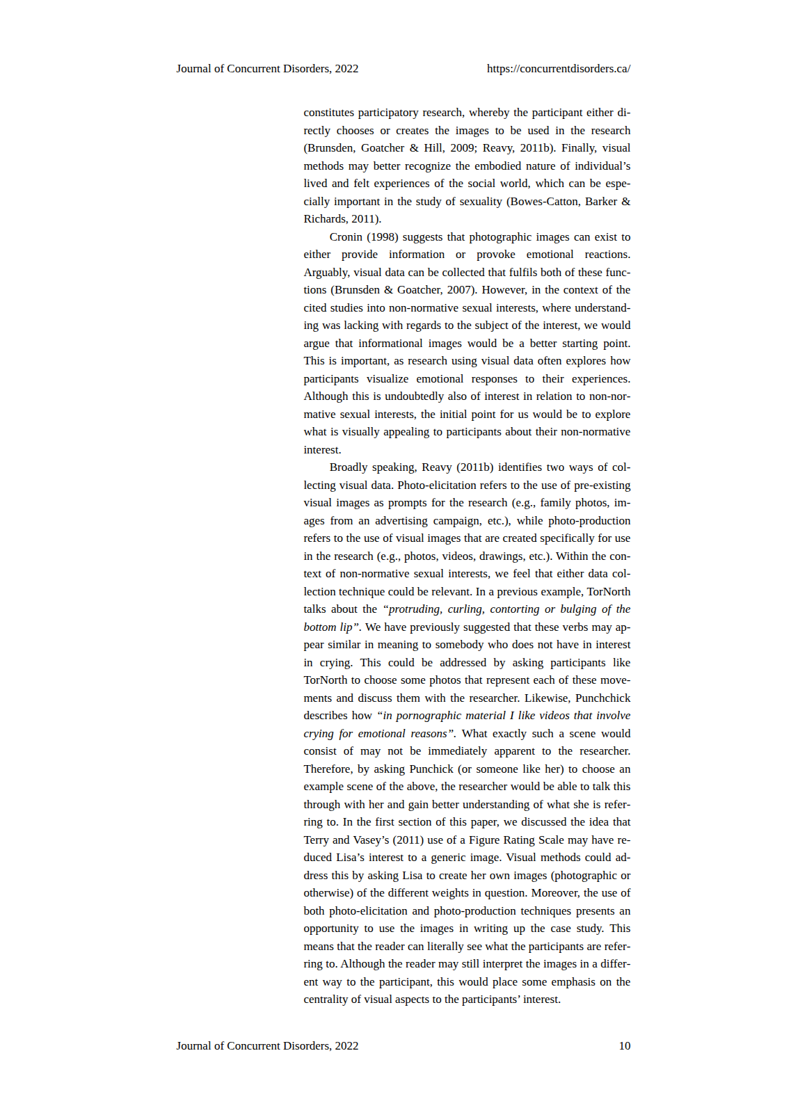Journal of Concurrent Disorders, 2022 https://concurrentdisorders.ca/
constitutes participatory research, whereby the participant either directly chooses or creates the images to be used in the research (Brunsden, Goatcher & Hill, 2009; Reavy, 2011b). Finally, visual methods may better recognize the embodied nature of individual’s lived and felt experiences of the social world, which can be especially important in the study of sexuality (Bowes-Catton, Barker & Richards, 2011).
Cronin (1998) suggests that photographic images can exist to either provide information or provoke emotional reactions. Arguably, visual data can be collected that fulfils both of these functions (Brunsden & Goatcher, 2007). However, in the context of the cited studies into non-normative sexual interests, where understanding was lacking with regards to the subject of the interest, we would argue that informational images would be a better starting point. This is important, as research using visual data often explores how participants visualize emotional responses to their experiences. Although this is undoubtedly also of interest in relation to non-normative sexual interests, the initial point for us would be to explore what is visually appealing to participants about their non-normative interest.
Broadly speaking, Reavy (2011b) identifies two ways of collecting visual data. Photo-elicitation refers to the use of pre-existing visual images as prompts for the research (e.g., family photos, images from an advertising campaign, etc.), while photo-production refers to the use of visual images that are created specifically for use in the research (e.g., photos, videos, drawings, etc.). Within the context of non-normative sexual interests, we feel that either data collection technique could be relevant. In a previous example, TorNorth talks about the “protruding, curling, contorting or bulging of the bottom lip”. We have previously suggested that these verbs may appear similar in meaning to somebody who does not have in interest in crying. This could be addressed by asking participants like TorNorth to choose some photos that represent each of these movements and discuss them with the researcher. Likewise, Punchchick describes how “in pornographic material I like videos that involve crying for emotional reasons”. What exactly such a scene would consist of may not be immediately apparent to the researcher. Therefore, by asking Punchick (or someone like her) to choose an example scene of the above, the researcher would be able to talk this through with her and gain better understanding of what she is referring to. In the first section of this paper, we discussed the idea that Terry and Vasey’s (2011) use of a Figure Rating Scale may have reduced Lisa’s interest to a generic image. Visual methods could address this by asking Lisa to create her own images (photographic or otherwise) of the different weights in question. Moreover, the use of both photo-elicitation and photo-production techniques presents an opportunity to use the images in writing up the case study. This means that the reader can literally see what the participants are referring to. Although the reader may still interpret the images in a different way to the participant, this would place some emphasis on the centrality of visual aspects to the participants’ interest.
Journal of Concurrent Disorders, 2022 10